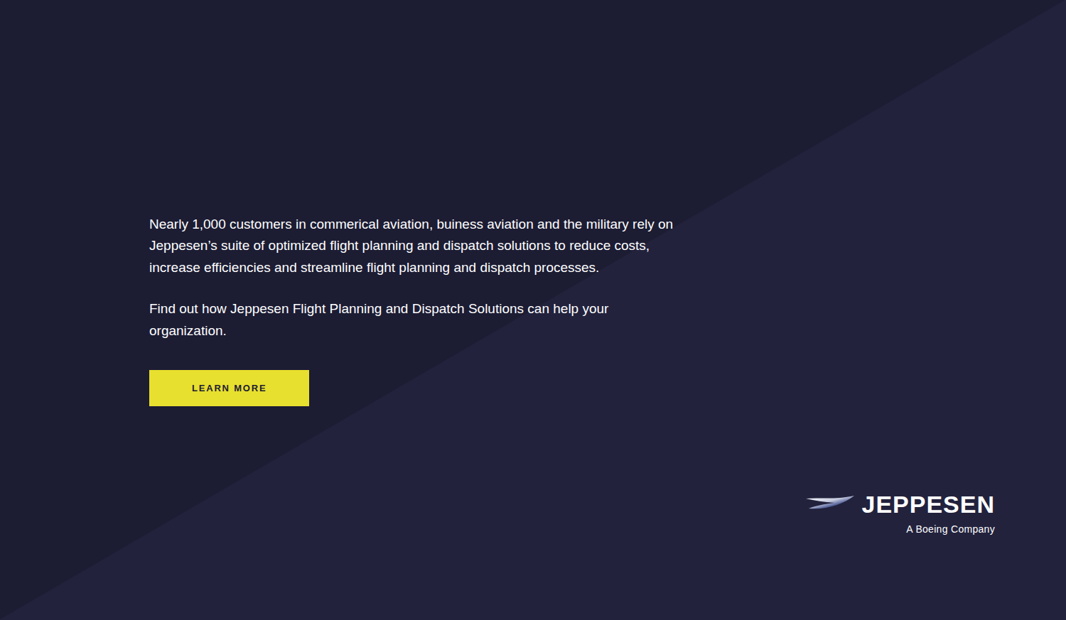Nearly 1,000 customers in commerical aviation, buiness aviation and the military rely on Jeppesen’s suite of optimized flight planning and dispatch solutions to reduce costs, increase efficiencies and streamline flight planning and dispatch processes.
Find out how Jeppesen Flight Planning and Dispatch Solutions can help your organization.
Learn More
JEPPESEN
A Boeing Company